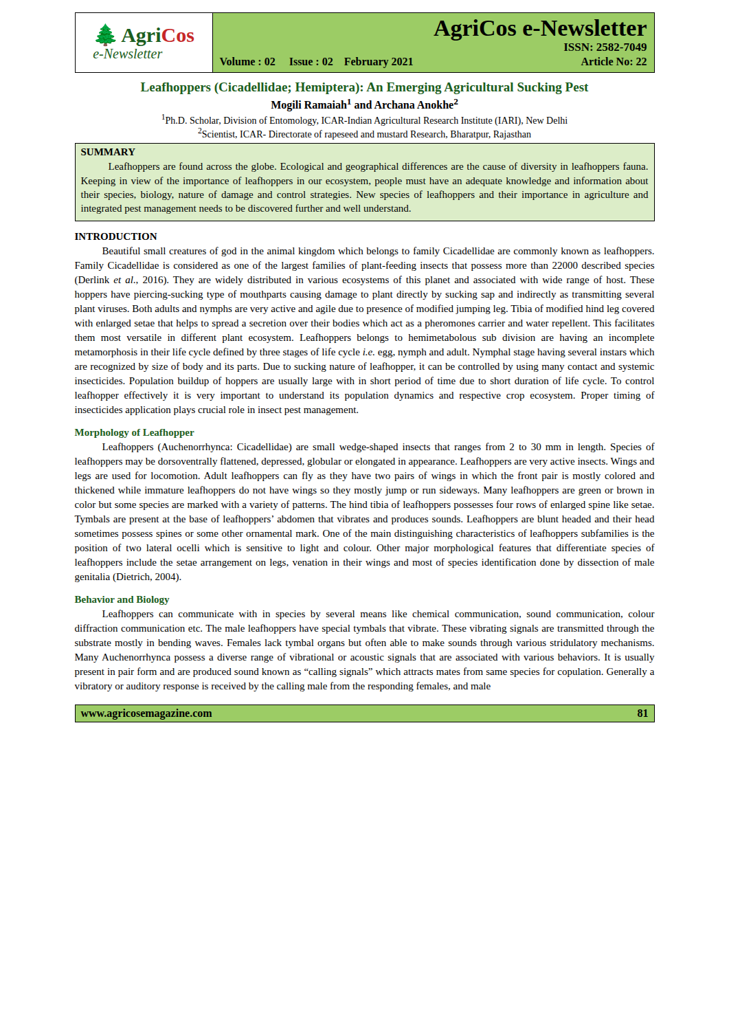🌲Agri Cos
e-Newsletter
AgriCos e-Newsletter
ISSN: 2582-7049
Volume : 02 Issue : 02 February 2021 Article No: 22
Leafhoppers (Cicadellidae; Hemiptera): An Emerging Agricultural Sucking Pest
Mogili Ramaiah1 and Archana Anokhe2
1Ph.D. Scholar, Division of Entomology, ICAR-Indian Agricultural Research Institute (IARI), New Delhi
2Scientist, ICAR- Directorate of rapeseed and mustard Research, Bharatpur, Rajasthan
SUMMARY
Leafhoppers are found across the globe. Ecological and geographical differences are the cause of diversity in leafhoppers fauna. Keeping in view of the importance of leafhoppers in our ecosystem, people must have an adequate knowledge and information about their species, biology, nature of damage and control strategies. New species of leafhoppers and their importance in agriculture and integrated pest management needs to be discovered further and well understand.
INTRODUCTION
Beautiful small creatures of god in the animal kingdom which belongs to family Cicadellidae are commonly known as leafhoppers. Family Cicadellidae is considered as one of the largest families of plant-feeding insects that possess more than 22000 described species (Derlink et al., 2016). They are widely distributed in various ecosystems of this planet and associated with wide range of host. These hoppers have piercing-sucking type of mouthparts causing damage to plant directly by sucking sap and indirectly as transmitting several plant viruses. Both adults and nymphs are very active and agile due to presence of modified jumping leg. Tibia of modified hind leg covered with enlarged setae that helps to spread a secretion over their bodies which act as a pheromones carrier and water repellent. This facilitates them most versatile in different plant ecosystem. Leafhoppers belongs to hemimetabolous sub division are having an incomplete metamorphosis in their life cycle defined by three stages of life cycle i.e. egg, nymph and adult. Nymphal stage having several instars which are recognized by size of body and its parts. Due to sucking nature of leafhopper, it can be controlled by using many contact and systemic insecticides. Population buildup of hoppers are usually large with in short period of time due to short duration of life cycle. To control leafhopper effectively it is very important to understand its population dynamics and respective crop ecosystem. Proper timing of insecticides application plays crucial role in insect pest management.
Morphology of Leafhopper
Leafhoppers (Auchenorrhynca: Cicadellidae) are small wedge-shaped insects that ranges from 2 to 30 mm in length. Species of leafhoppers may be dorsoventrally flattened, depressed, globular or elongated in appearance. Leafhoppers are very active insects. Wings and legs are used for locomotion. Adult leafhoppers can fly as they have two pairs of wings in which the front pair is mostly colored and thickened while immature leafhoppers do not have wings so they mostly jump or run sideways. Many leafhoppers are green or brown in color but some species are marked with a variety of patterns. The hind tibia of leafhoppers possesses four rows of enlarged spine like setae. Tymbals are present at the base of leafhoppers’ abdomen that vibrates and produces sounds. Leafhoppers are blunt headed and their head sometimes possess spines or some other ornamental mark. One of the main distinguishing characteristics of leafhoppers subfamilies is the position of two lateral ocelli which is sensitive to light and colour. Other major morphological features that differentiate species of leafhoppers include the setae arrangement on legs, venation in their wings and most of species identification done by dissection of male genitalia (Dietrich, 2004).
Behavior and Biology
Leafhoppers can communicate with in species by several means like chemical communication, sound communication, colour diffraction communication etc. The male leafhoppers have special tymbals that vibrate. These vibrating signals are transmitted through the substrate mostly in bending waves. Females lack tymbal organs but often able to make sounds through various stridulatory mechanisms. Many Auchenorrhynca possess a diverse range of vibrational or acoustic signals that are associated with various behaviors. It is usually present in pair form and are produced sound known as “calling signals” which attracts mates from same species for copulation. Generally a vibratory or auditory response is received by the calling male from the responding females, and male
www.agricosemagazine.com 81